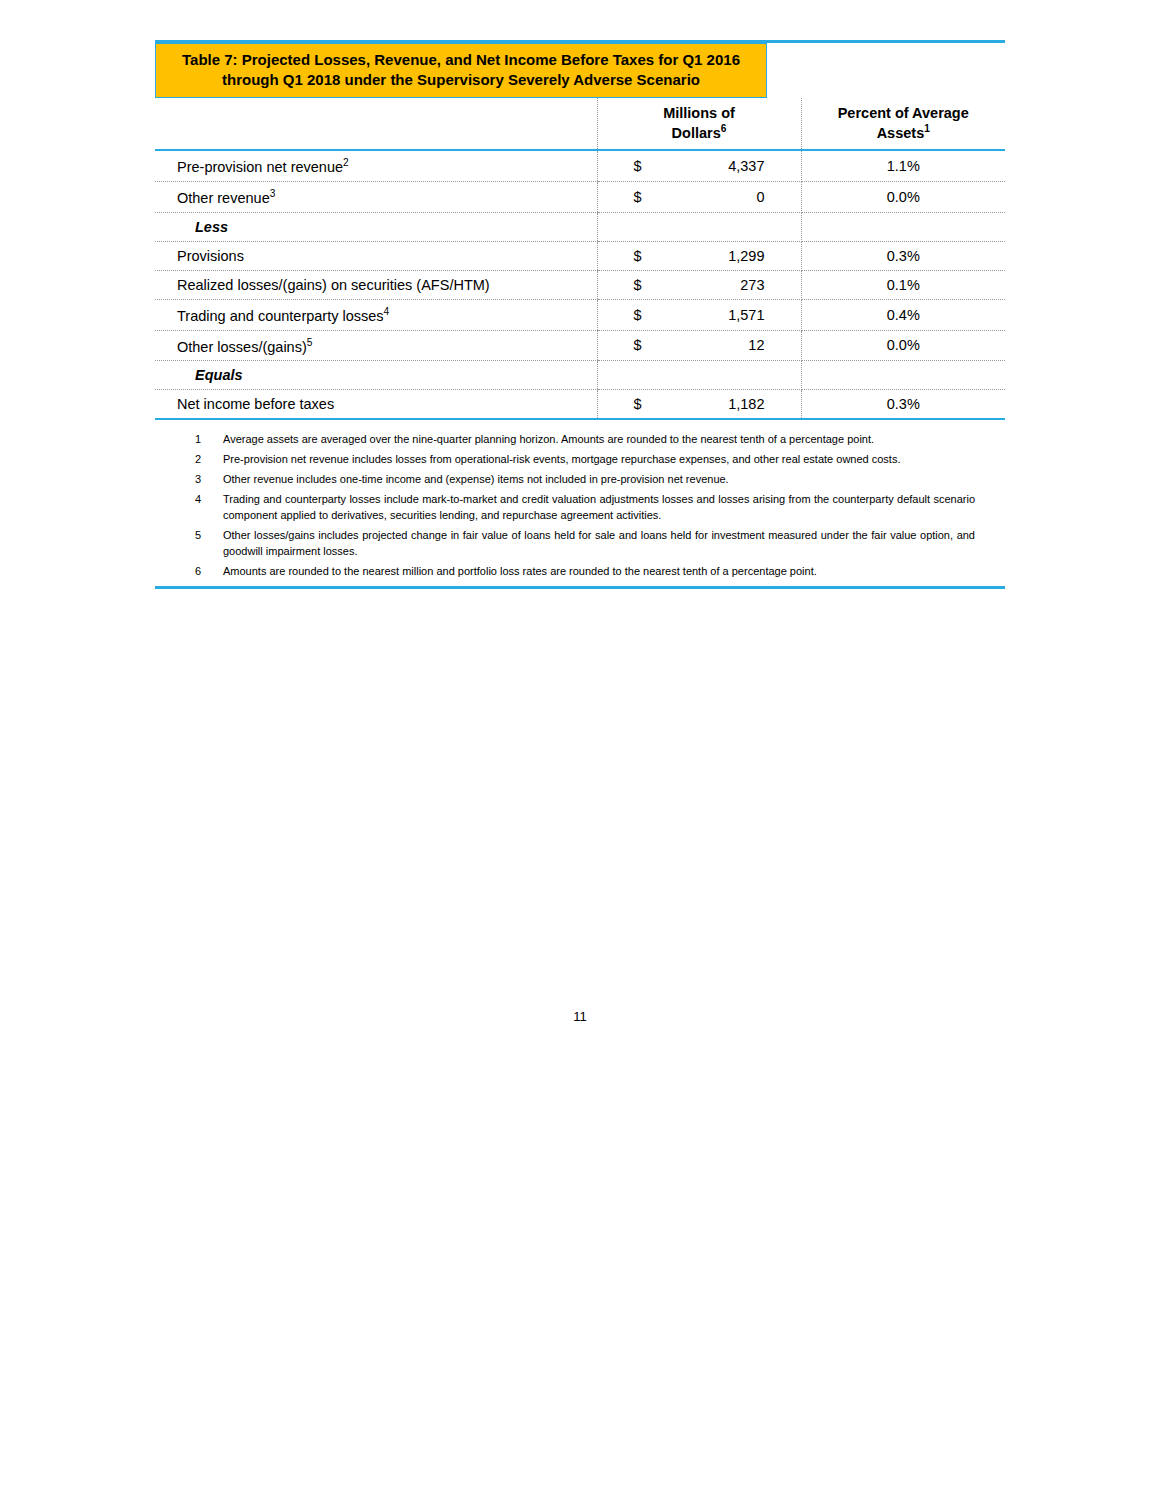Table 7: Projected Losses, Revenue, and Net Income Before Taxes for Q1 2016
through Q1 2018 under the Supervisory Severely Adverse Scenario
| | Millions of Dollars 6 | Percent of Average Assets 1 |
| --- | --- | --- |
| Pre-provision net revenue 2 | $ 4,337 | 1.1% |
| Other revenue 3 | $ 0 | 0.0% |
| Less | | |
| Provisions | $ 1,299 | 0.3% |
| Realized losses/(gains) on securities (AFS/HTM) | $ 273 | 0.1% |
| Trading and counterparty losses 4 | $ 1,571 | 0.4% |
| Other losses/(gains) 5 | $ 12 | 0.0% |
| Equals | | |
| Net income before taxes | $ 1,182 | 0.3% |
| 1 | Average assets are averaged over the nine-quarter planning horizon. Amounts are rounded to the nearest tenth of a percentage point. |
| 2 | Pre-provision net revenue includes losses from operational-risk events, mortgage repurchase expenses, and other real estate owned costs. |
| 3 | Other revenue includes one-time income and (expense) items not included in pre-provision net revenue. |
| 4 | Trading and counterparty losses include mark-to-market and credit valuation adjustments losses and losses arising from the counterparty default scenario component applied to derivatives, securities lending, and repurchase agreement activities. |
| 5 | Other losses/gains includes projected change in fair value of loans held for sale and loans held for investment measured under the fair value option, and goodwill impairment losses. |
| 6 | Amounts are rounded to the nearest million and portfolio loss rates are rounded to the nearest tenth of a percentage point. |
11